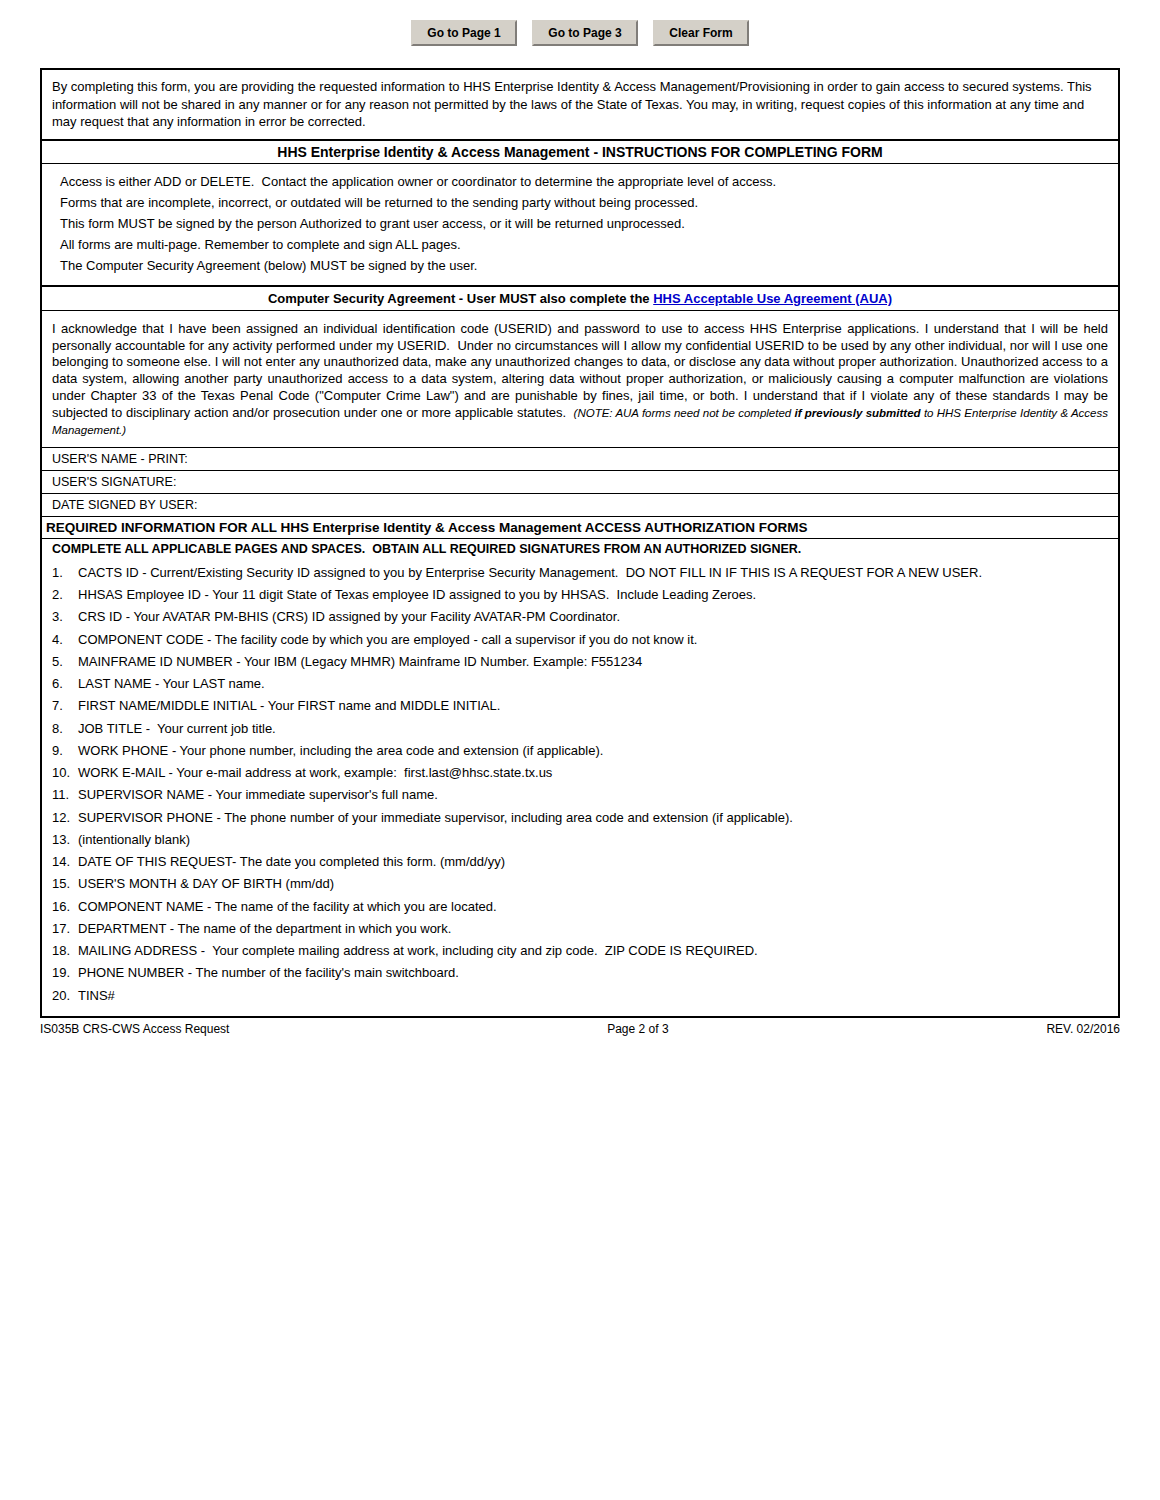Go to Page 1 Go to Page 3 Clear Form
By completing this form, you are providing the requested information to HHS Enterprise Identity & Access Management/Provisioning in order to gain access to secured systems. This information will not be shared in any manner or for any reason not permitted by the laws of the State of Texas. You may, in writing, request copies of this information at any time and may request that any information in error be corrected.
HHS Enterprise Identity & Access Management - INSTRUCTIONS FOR COMPLETING FORM
Access is either ADD or DELETE. Contact the application owner or coordinator to determine the appropriate level of access.
Forms that are incomplete, incorrect, or outdated will be returned to the sending party without being processed.
This form MUST be signed by the person Authorized to grant user access, or it will be returned unprocessed.
All forms are multi-page. Remember to complete and sign ALL pages.
The Computer Security Agreement (below) MUST be signed by the user.
Computer Security Agreement - User MUST also complete the HHS Acceptable Use Agreement (AUA)
I acknowledge that I have been assigned an individual identification code (USERID) and password to use to access HHS Enterprise applications. I understand that I will be held personally accountable for any activity performed under my USERID. Under no circumstances will I allow my confidential USERID to be used by any other individual, nor will I use one belonging to someone else. I will not enter any unauthorized data, make any unauthorized changes to data, or disclose any data without proper authorization. Unauthorized access to a data system, allowing another party unauthorized access to a data system, altering data without proper authorization, or maliciously causing a computer malfunction are violations under Chapter 33 of the Texas Penal Code ("Computer Crime Law") and are punishable by fines, jail time, or both. I understand that if I violate any of these standards I may be subjected to disciplinary action and/or prosecution under one or more applicable statutes. (NOTE: AUA forms need not be completed if previously submitted to HHS Enterprise Identity & Access Management.)
USER'S NAME - PRINT:
USER'S SIGNATURE:
DATE SIGNED BY USER:
REQUIRED INFORMATION FOR ALL HHS Enterprise Identity & Access Management ACCESS AUTHORIZATION FORMS
COMPLETE ALL APPLICABLE PAGES AND SPACES. OBTAIN ALL REQUIRED SIGNATURES FROM AN AUTHORIZED SIGNER.
1. CACTS ID - Current/Existing Security ID assigned to you by Enterprise Security Management. DO NOT FILL IN IF THIS IS A REQUEST FOR A NEW USER.
2. HHSAS Employee ID - Your 11 digit State of Texas employee ID assigned to you by HHSAS. Include Leading Zeroes.
3. CRS ID - Your AVATAR PM-BHIS (CRS) ID assigned by your Facility AVATAR-PM Coordinator.
4. COMPONENT CODE - The facility code by which you are employed - call a supervisor if you do not know it.
5. MAINFRAME ID NUMBER - Your IBM (Legacy MHMR) Mainframe ID Number. Example: F551234
6. LAST NAME - Your LAST name.
7. FIRST NAME/MIDDLE INITIAL - Your FIRST name and MIDDLE INITIAL.
8. JOB TITLE - Your current job title.
9. WORK PHONE - Your phone number, including the area code and extension (if applicable).
10. WORK E-MAIL - Your e-mail address at work, example: first.last@hhsc.state.tx.us
11. SUPERVISOR NAME - Your immediate supervisor's full name.
12. SUPERVISOR PHONE - The phone number of your immediate supervisor, including area code and extension (if applicable).
13.(intentionally blank)
14. DATE OF THIS REQUEST- The date you completed this form. (mm/dd/yy)
15. USER'S MONTH & DAY OF BIRTH (mm/dd)
16. COMPONENT NAME - The name of the facility at which you are located.
17. DEPARTMENT - The name of the department in which you work.
18. MAILING ADDRESS - Your complete mailing address at work, including city and zip code. ZIP CODE IS REQUIRED.
19. PHONE NUMBER - The number of the facility's main switchboard.
20. TINS#
IS035B CRS-CWS Access Request
Page 2 of 3
REV. 02/2016